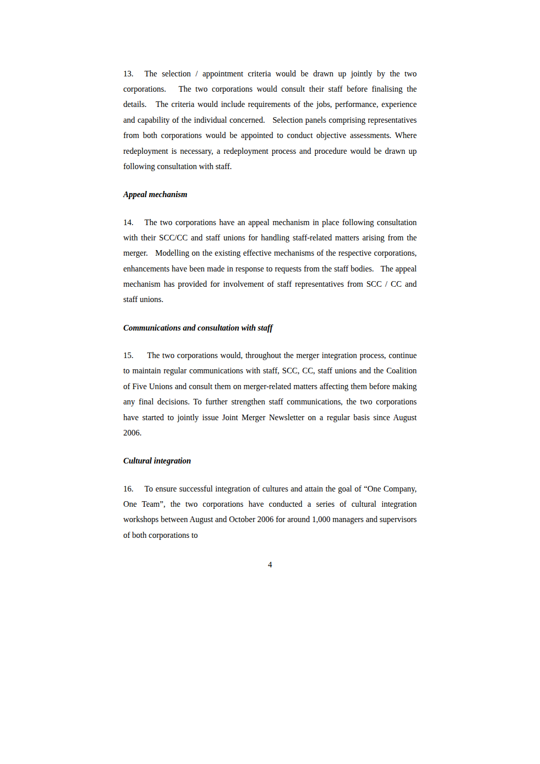13. The selection / appointment criteria would be drawn up jointly by the two corporations. The two corporations would consult their staff before finalising the details. The criteria would include requirements of the jobs, performance, experience and capability of the individual concerned. Selection panels comprising representatives from both corporations would be appointed to conduct objective assessments. Where redeployment is necessary, a redeployment process and procedure would be drawn up following consultation with staff.
Appeal mechanism
14. The two corporations have an appeal mechanism in place following consultation with their SCC/CC and staff unions for handling staff-related matters arising from the merger. Modelling on the existing effective mechanisms of the respective corporations, enhancements have been made in response to requests from the staff bodies. The appeal mechanism has provided for involvement of staff representatives from SCC / CC and staff unions.
Communications and consultation with staff
15. The two corporations would, throughout the merger integration process, continue to maintain regular communications with staff, SCC, CC, staff unions and the Coalition of Five Unions and consult them on merger-related matters affecting them before making any final decisions. To further strengthen staff communications, the two corporations have started to jointly issue Joint Merger Newsletter on a regular basis since August 2006.
Cultural integration
16. To ensure successful integration of cultures and attain the goal of “One Company, One Team”, the two corporations have conducted a series of cultural integration workshops between August and October 2006 for around 1,000 managers and supervisors of both corporations to
4